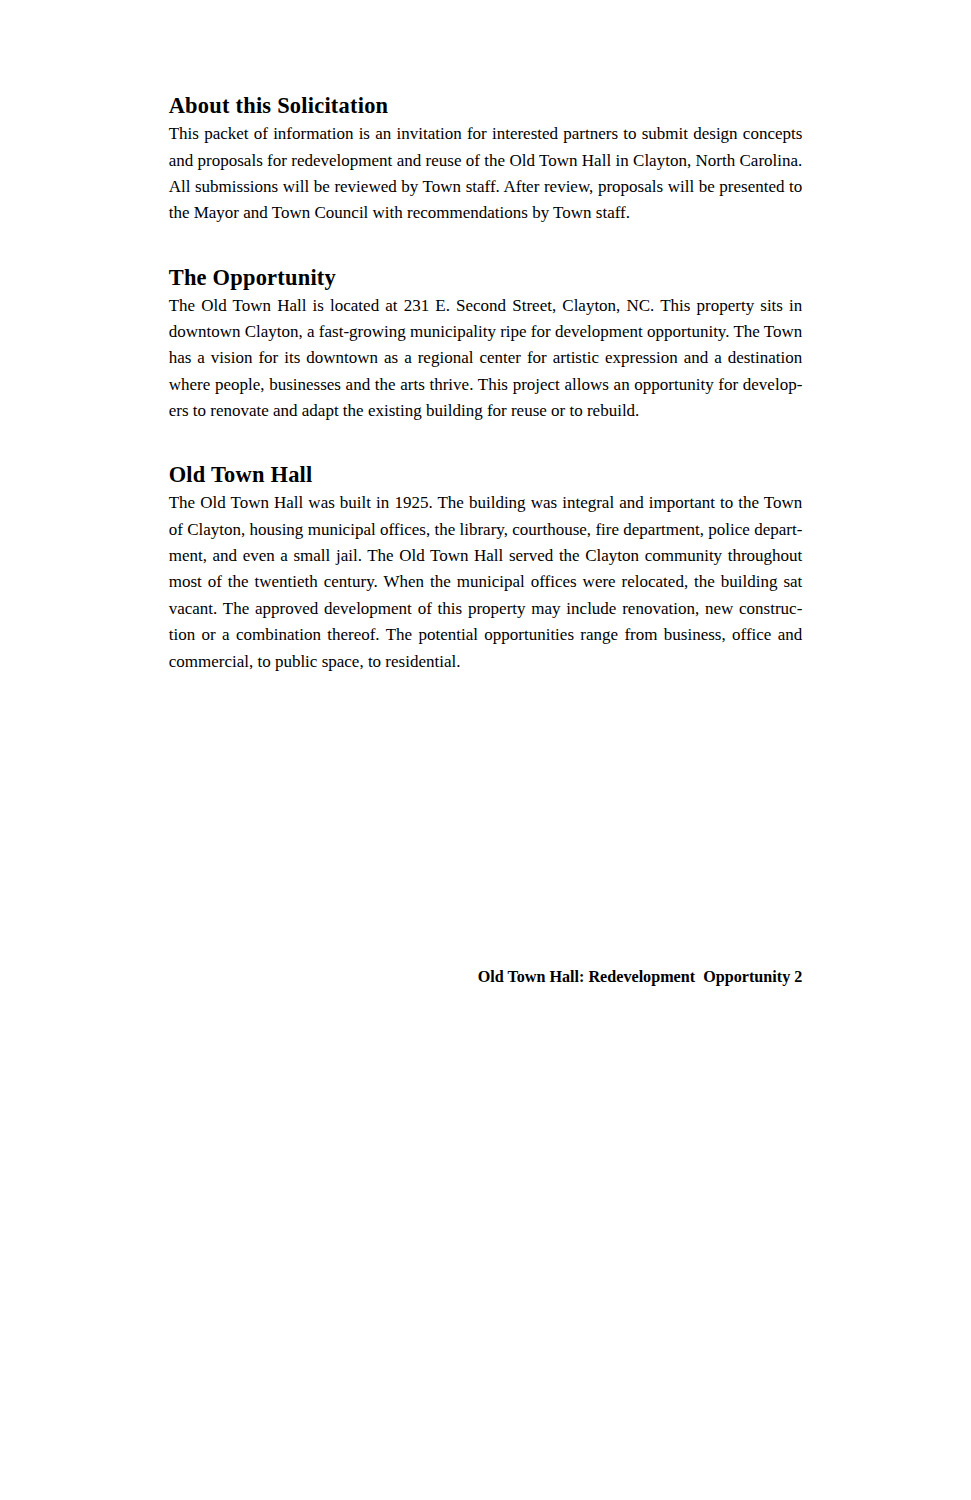About this Solicitation
This packet of information is an invitation for interested partners to submit design concepts and proposals for redevelopment and reuse of the Old Town Hall in Clayton, North Carolina. All submissions will be reviewed by Town staff. After review, proposals will be presented to the Mayor and Town Council with recommendations by Town staff.
The Opportunity
The Old Town Hall is located at 231 E. Second Street, Clayton, NC. This property sits in downtown Clayton, a fast-growing municipality ripe for development opportunity. The Town has a vision for its downtown as a regional center for artistic expression and a destination where people, businesses and the arts thrive. This project allows an opportunity for developers to renovate and adapt the existing building for reuse or to rebuild.
Old Town Hall
The Old Town Hall was built in 1925. The building was integral and important to the Town of Clayton, housing municipal offices, the library, courthouse, fire department, police department, and even a small jail. The Old Town Hall served the Clayton community throughout most of the twentieth century. When the municipal offices were relocated, the building sat vacant. The approved development of this property may include renovation, new construction or a combination thereof. The potential opportunities range from business, office and commercial, to public space, to residential.
Old Town Hall: Redevelopment Opportunity 2